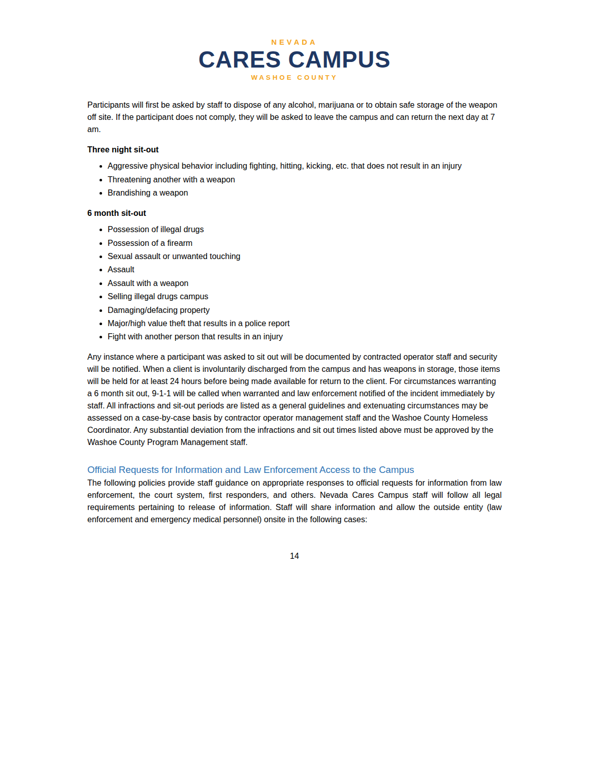NEVADA
CARES CAMPUS
WASHOE COUNTY
Participants will first be asked by staff to dispose of any alcohol, marijuana or to obtain safe storage of the weapon off site. If the participant does not comply, they will be asked to leave the campus and can return the next day at 7 am.
Three night sit-out
Aggressive physical behavior including fighting, hitting, kicking, etc. that does not result in an injury
Threatening another with a weapon
Brandishing a weapon
6 month sit-out
Possession of illegal drugs
Possession of a firearm
Sexual assault or unwanted touching
Assault
Assault with a weapon
Selling illegal drugs campus
Damaging/defacing property
Major/high value theft that results in a police report
Fight with another person that results in an injury
Any instance where a participant was asked to sit out will be documented by contracted operator staff and security will be notified. When a client is involuntarily discharged from the campus and has weapons in storage, those items will be held for at least 24 hours before being made available for return to the client. For circumstances warranting a 6 month sit out, 9-1-1 will be called when warranted and law enforcement notified of the incident immediately by staff. All infractions and sit-out periods are listed as a general guidelines and extenuating circumstances may be assessed on a case-by-case basis by contractor operator management staff and the Washoe County Homeless Coordinator. Any substantial deviation from the infractions and sit out times listed above must be approved by the Washoe County Program Management staff.
Official Requests for Information and Law Enforcement Access to the Campus
The following policies provide staff guidance on appropriate responses to official requests for information from law enforcement, the court system, first responders, and others. Nevada Cares Campus staff will follow all legal requirements pertaining to release of information. Staff will share information and allow the outside entity (law enforcement and emergency medical personnel) onsite in the following cases:
14